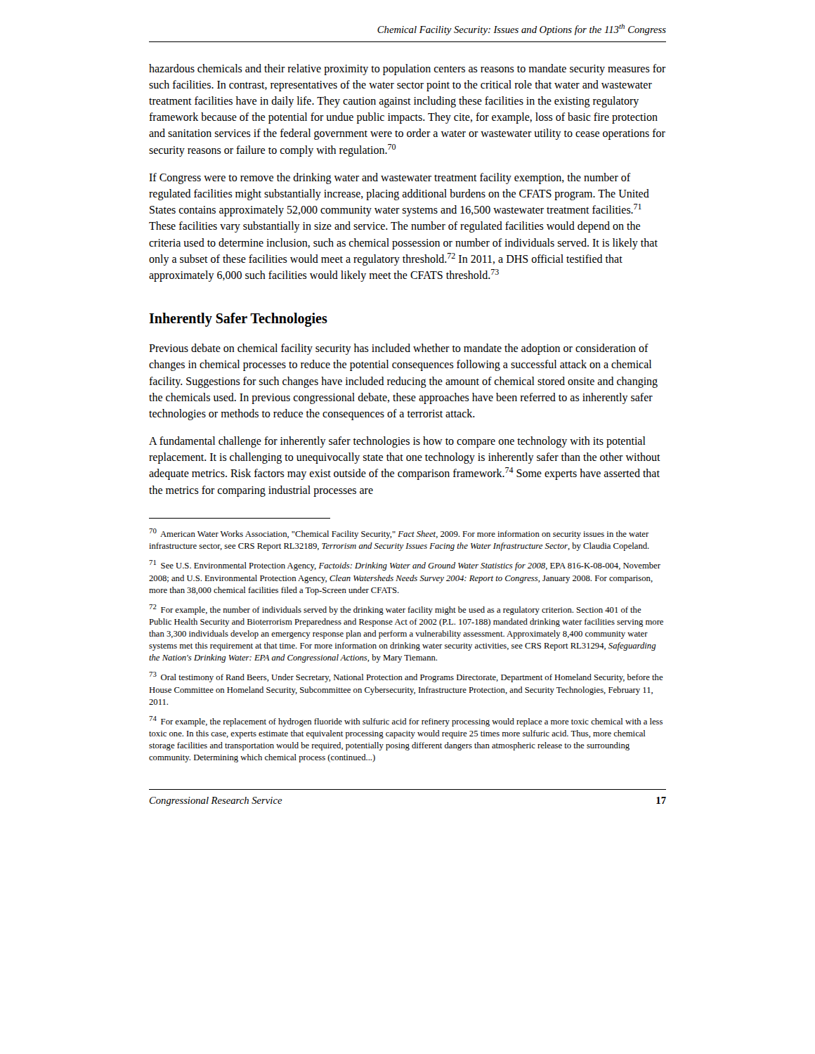Chemical Facility Security: Issues and Options for the 113th Congress
hazardous chemicals and their relative proximity to population centers as reasons to mandate security measures for such facilities. In contrast, representatives of the water sector point to the critical role that water and wastewater treatment facilities have in daily life. They caution against including these facilities in the existing regulatory framework because of the potential for undue public impacts. They cite, for example, loss of basic fire protection and sanitation services if the federal government were to order a water or wastewater utility to cease operations for security reasons or failure to comply with regulation.70
If Congress were to remove the drinking water and wastewater treatment facility exemption, the number of regulated facilities might substantially increase, placing additional burdens on the CFATS program. The United States contains approximately 52,000 community water systems and 16,500 wastewater treatment facilities.71 These facilities vary substantially in size and service. The number of regulated facilities would depend on the criteria used to determine inclusion, such as chemical possession or number of individuals served. It is likely that only a subset of these facilities would meet a regulatory threshold.72 In 2011, a DHS official testified that approximately 6,000 such facilities would likely meet the CFATS threshold.73
Inherently Safer Technologies
Previous debate on chemical facility security has included whether to mandate the adoption or consideration of changes in chemical processes to reduce the potential consequences following a successful attack on a chemical facility. Suggestions for such changes have included reducing the amount of chemical stored onsite and changing the chemicals used. In previous congressional debate, these approaches have been referred to as inherently safer technologies or methods to reduce the consequences of a terrorist attack.
A fundamental challenge for inherently safer technologies is how to compare one technology with its potential replacement. It is challenging to unequivocally state that one technology is inherently safer than the other without adequate metrics. Risk factors may exist outside of the comparison framework.74 Some experts have asserted that the metrics for comparing industrial processes are
70 American Water Works Association, "Chemical Facility Security," Fact Sheet, 2009. For more information on security issues in the water infrastructure sector, see CRS Report RL32189, Terrorism and Security Issues Facing the Water Infrastructure Sector, by Claudia Copeland.
71 See U.S. Environmental Protection Agency, Factoids: Drinking Water and Ground Water Statistics for 2008, EPA 816-K-08-004, November 2008; and U.S. Environmental Protection Agency, Clean Watersheds Needs Survey 2004: Report to Congress, January 2008. For comparison, more than 38,000 chemical facilities filed a Top-Screen under CFATS.
72 For example, the number of individuals served by the drinking water facility might be used as a regulatory criterion. Section 401 of the Public Health Security and Bioterrorism Preparedness and Response Act of 2002 (P.L. 107-188) mandated drinking water facilities serving more than 3,300 individuals develop an emergency response plan and perform a vulnerability assessment. Approximately 8,400 community water systems met this requirement at that time. For more information on drinking water security activities, see CRS Report RL31294, Safeguarding the Nation's Drinking Water: EPA and Congressional Actions, by Mary Tiemann.
73 Oral testimony of Rand Beers, Under Secretary, National Protection and Programs Directorate, Department of Homeland Security, before the House Committee on Homeland Security, Subcommittee on Cybersecurity, Infrastructure Protection, and Security Technologies, February 11, 2011.
74 For example, the replacement of hydrogen fluoride with sulfuric acid for refinery processing would replace a more toxic chemical with a less toxic one. In this case, experts estimate that equivalent processing capacity would require 25 times more sulfuric acid. Thus, more chemical storage facilities and transportation would be required, potentially posing different dangers than atmospheric release to the surrounding community. Determining which chemical process (continued...)
Congressional Research Service 17